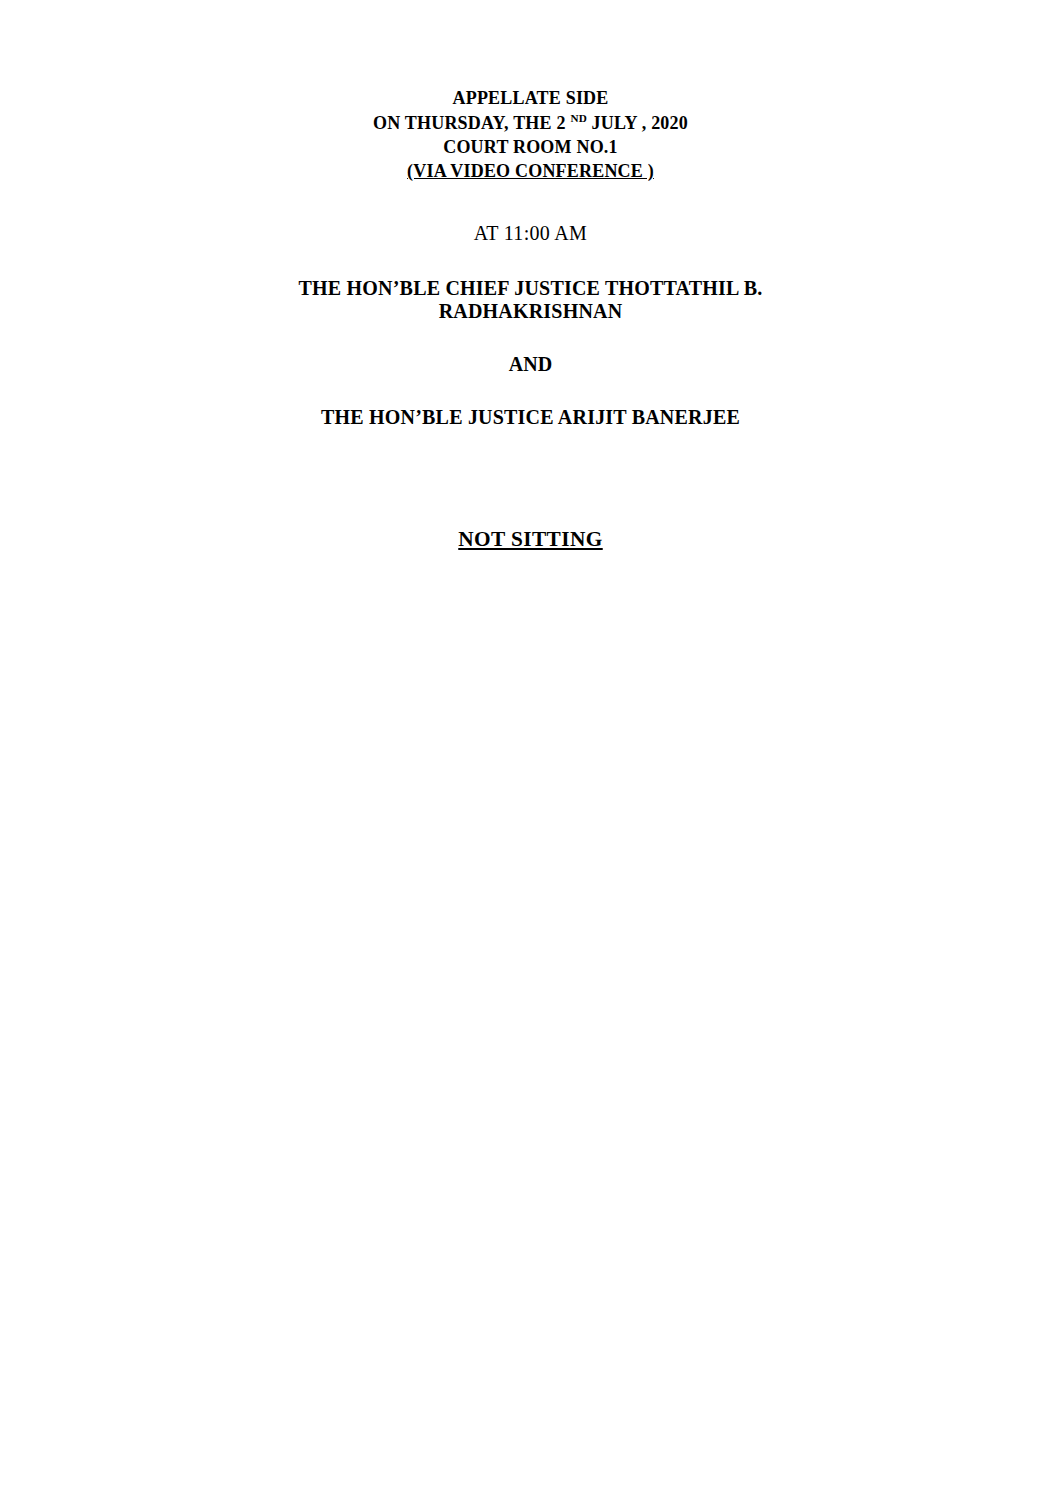APPELLATE SIDE ON THURSDAY, THE 2 ND JULY , 2020 COURT ROOM NO.1 (VIA VIDEO CONFERENCE )
AT 11:00 AM
THE HON’BLE CHIEF JUSTICE THOTTATHIL B. RADHAKRISHNAN
AND
THE HON’BLE JUSTICE ARIJIT BANERJEE
NOT SITTING